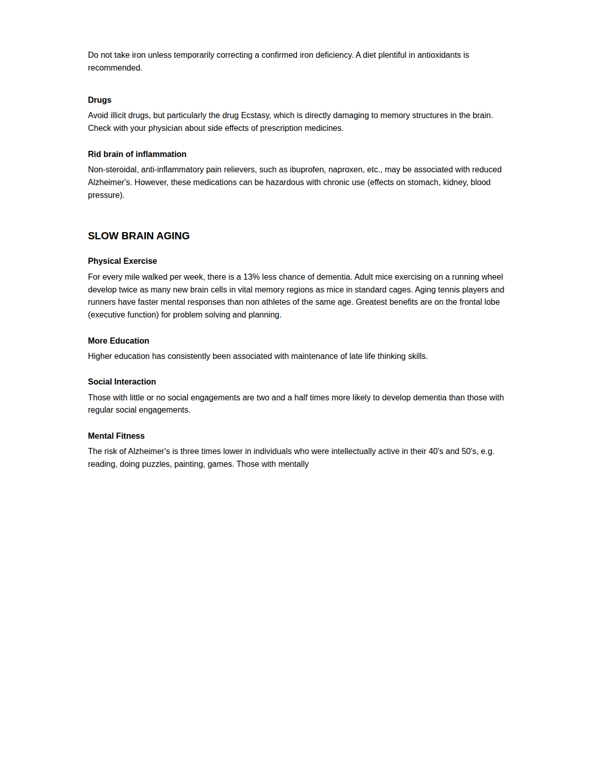Do not take iron unless temporarily correcting a confirmed iron deficiency. A diet plentiful in antioxidants is recommended.
Drugs
Avoid illicit drugs, but particularly the drug Ecstasy, which is directly damaging to memory structures in the brain. Check with your physician about side effects of prescription medicines.
Rid brain of inflammation
Non-steroidal, anti-inflammatory pain relievers, such as ibuprofen, naproxen, etc., may be associated with reduced Alzheimer's. However, these medications can be hazardous with chronic use (effects on stomach, kidney, blood pressure).
SLOW BRAIN AGING
Physical Exercise
For every mile walked per week, there is a 13% less chance of dementia. Adult mice exercising on a running wheel develop twice as many new brain cells in vital memory regions as mice in standard cages. Aging tennis players and runners have faster mental responses than non athletes of the same age. Greatest benefits are on the frontal lobe (executive function) for problem solving and planning.
More Education
Higher education has consistently been associated with maintenance of late life thinking skills.
Social Interaction
Those with little or no social engagements are two and a half times more likely to develop dementia than those with regular social engagements.
Mental Fitness
The risk of Alzheimer's is three times lower in individuals who were intellectually active in their 40's and 50's, e.g. reading, doing puzzles, painting, games. Those with mentally